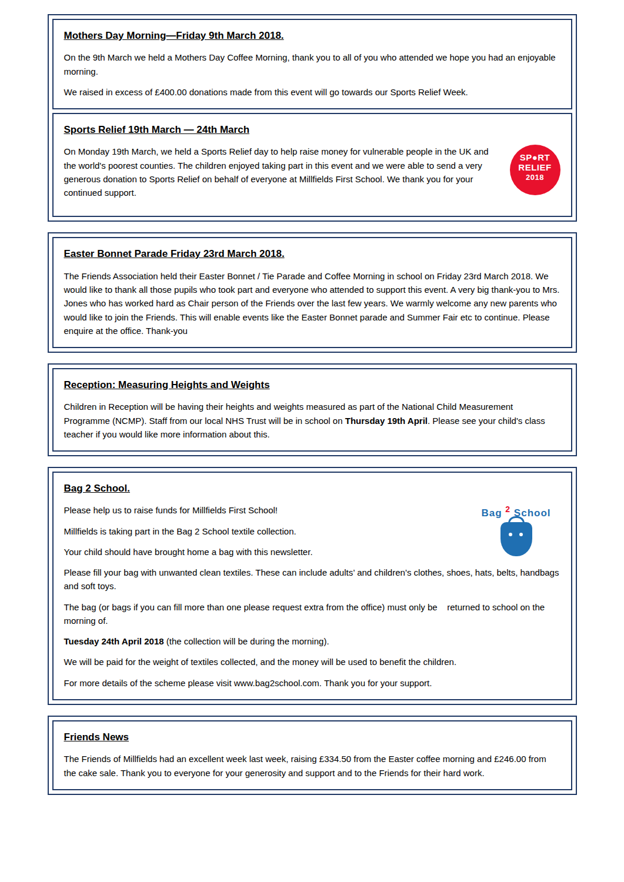Mothers Day Morning—Friday 9th March 2018.
On the 9th March we held a Mothers Day Coffee Morning, thank you to all of you who attended we hope you had an enjoyable morning.
We raised in excess of £400.00 donations made from this event will go towards our Sports Relief Week.
Sports Relief 19th March — 24th March
SP●RT
RELIEF 2018
On Monday 19th March, we held a Sports Relief day to help raise money for vulnerable people in the UK and the world's poorest counties. The children enjoyed taking part in this event and we were able to send a very generous donation to Sports Relief on behalf of everyone at Millfields First School. We thank you for your continued support.
Easter Bonnet Parade Friday 23rd March 2018.
The Friends Association held their Easter Bonnet / Tie Parade and Coffee Morning in school on Friday 23rd March 2018. We would like to thank all those pupils who took part and everyone who attended to support this event. A very big thank-you to Mrs. Jones who has worked hard as Chair person of the Friends over the last few years. We warmly welcome any new parents who would like to join the Friends. This will enable events like the Easter Bonnet parade and Summer Fair etc to continue. Please enquire at the office. Thank-you
Reception: Measuring Heights and Weights
Children in Reception will be having their heights and weights measured as part of the National Child Measurement Programme (NCMP). Staff from our local NHS Trust will be in school on Thursday 19th April. Please see your child's class teacher if you would like more information about this.
Bag 2 School.
Bag 2 School
Please help us to raise funds for Millfields First School!
Millfields is taking part in the Bag 2 School textile collection.
Your child should have brought home a bag with this newsletter.
Please fill your bag with unwanted clean textiles. These can include adults’ and children’s clothes, shoes, hats, belts, handbags and soft toys.
The bag (or bags if you can fill more than one please request extra from the office) must only be returned to school on the morning of.
Tuesday 24th April 2018 (the collection will be during the morning).
We will be paid for the weight of textiles collected, and the money will be used to benefit the children.
For more details of the scheme please visit www.bag2school.com. Thank you for your support.
Friends News
The Friends of Millfields had an excellent week last week, raising £334.50 from the Easter coffee morning and £246.00 from the cake sale. Thank you to everyone for your generosity and support and to the Friends for their hard work.